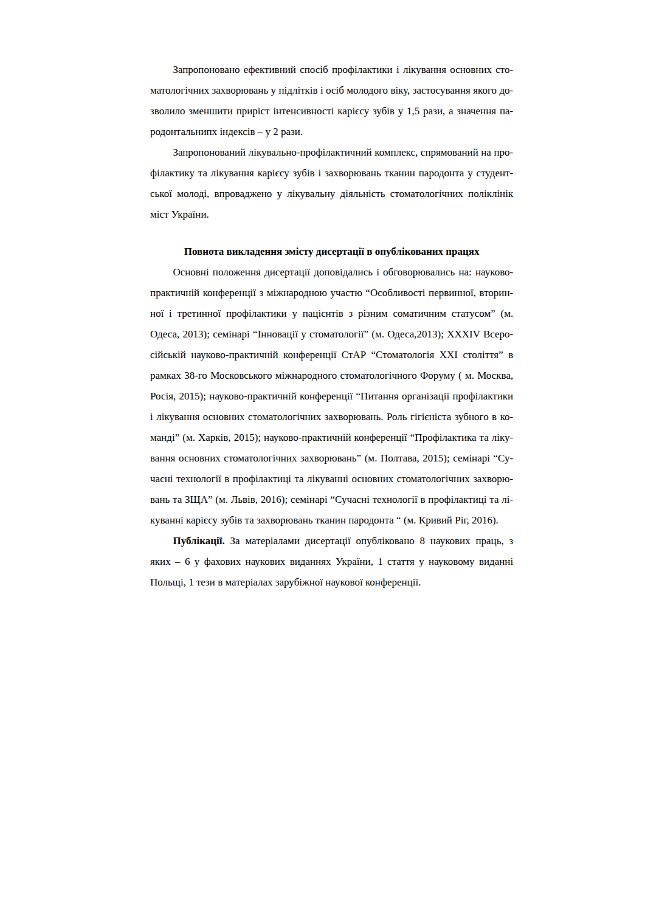Запропоновано ефективний спосіб профілактики і лікування основних стоматологічних захворювань у підлітків і осіб молодого віку, застосування якого дозволило зменшити приріст інтенсивності карієсу зубів у 1,5 рази, а значення пародонтальнипх індексів – у 2 рази.
Запропонований лікувально-профілактичний комплекс, спрямований на профілактику та лікування карієсу зубів і захворювань тканин пародонта у студентської молоді, впроваджено у лікувальну діяльність стоматологічних поліклінік міст України.
Повнота викладення змісту дисертації в опублікованих працях
Основні положення дисертації доповідались і обговорювались на: науково-практичній конференції з міжнародною участю “Особливості первинної, вторинної і третинної профілактики у пацієнтів з різним соматичним статусом” (м. Одеса, 2013); семінарі “Інновації у стоматології” (м. Одеса,2013); XXXIV Всеросійській науково-практичній конференції СтАР “Стоматологія XXI століття” в рамках 38-го Московського міжнародного стоматологічного Форуму ( м. Москва, Росія, 2015); науково-практичній конференції “Питання організації профілактики і лікування основних стоматологічних захворювань. Роль гігієніста зубного в команді” (м. Харків, 2015); науково-практичній конференції “Профілактика та лікування основних стоматологічних захворювань” (м. Полтава, 2015); семінарі “Сучасні технології в профілактиці та лікуванні основних стоматологічних захворювань та ЗЩА” (м. Львів, 2016); семінарі “Сучасні технології в профілактиці та лікуванні карієсу зубів та захворювань тканин пародонта “ (м. Кривий Ріг, 2016).
Публікації. За матеріалами дисертації опубліковано 8 наукових праць, з яких – 6 у фахових наукових виданнях України, 1 стаття у науковому виданні Польщі, 1 тези в матеріалах зарубіжної наукової конференції.